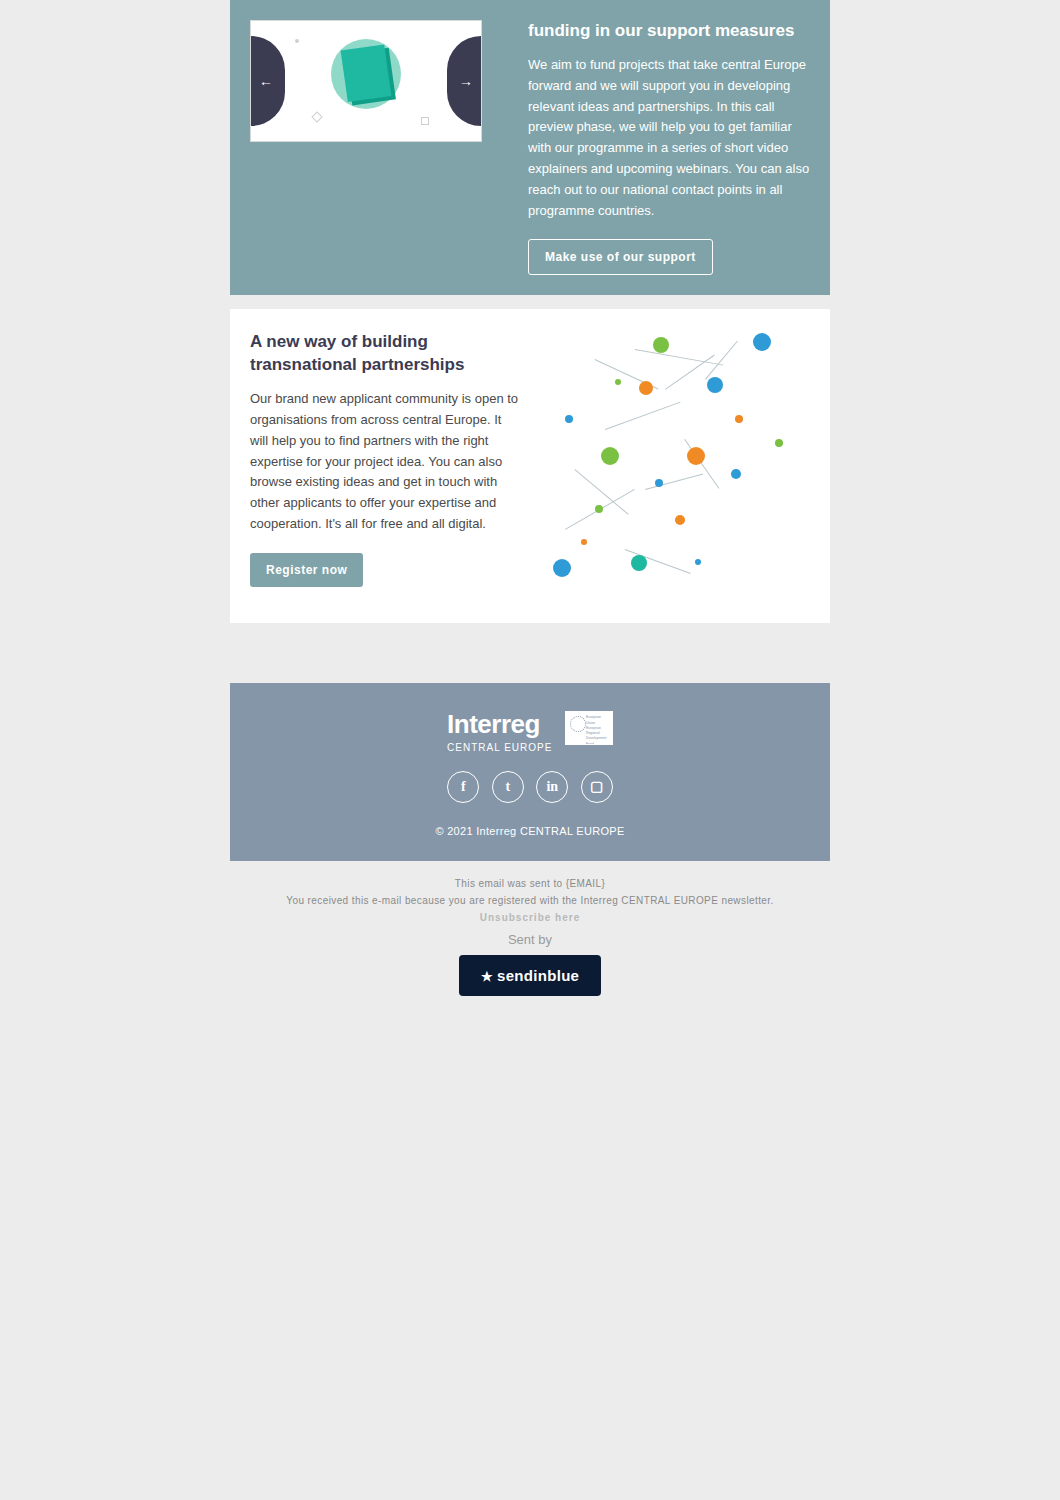| ← → | funding in our support measures We aim to fund projects that take central Europe forward and we will support you in developing relevant ideas and partnerships. In this call preview phase, we will help you to get familiar with our programme in a series of short video explainers and upcoming webinars. You can also reach out to our national contact points in all programme countries. Make use of our support |
| A new way of building transnational partnerships Our brand new applicant community is open to organisations from across central Europe. It will help you to find partners with the right expertise for your project idea. You can also browse existing ideas and get in touch with other applicants to offer your expertise and cooperation. It's all for free and all digital. Register now | |
Interreg
CENTRAL EUROPE European Union European Regional Development Fund
f t in ▢
© 2021 Interreg CENTRAL EUROPE
This email was sent to {EMAIL}
You received this e-mail because you are registered with the Interreg CENTRAL EUROPE newsletter.
Unsubscribe here
Sent by
★sendinblue